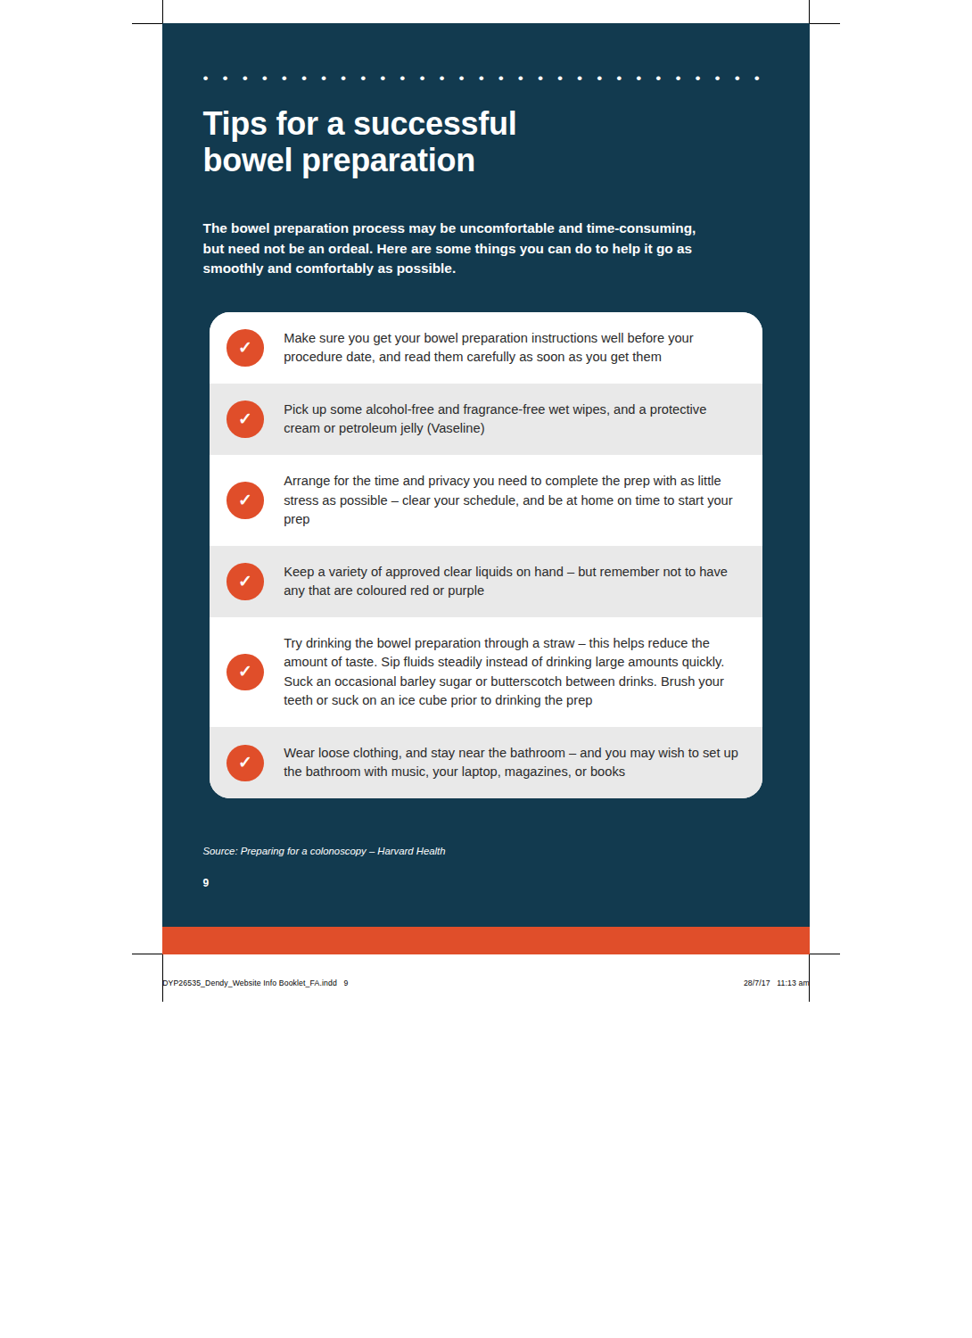• • • • • • • • • • • • • • • • • • • • • • • • • • • • • • • • • • • • • • • • • • • • • • • • • • • •
Tips for a successful
bowel preparation
The bowel preparation process may be uncomfortable and time-consuming, but need not be an ordeal. Here are some things you can do to help it go as smoothly and comfortably as possible.
✓
Make sure you get your bowel preparation instructions well before your procedure date, and read them carefully as soon as you get them
✓
Pick up some alcohol-free and fragrance-free wet wipes, and a protective cream or petroleum jelly (Vaseline)
✓
Arrange for the time and privacy you need to complete the prep with as little stress as possible – clear your schedule, and be at home on time to start your prep
✓
Keep a variety of approved clear liquids on hand – but remember not to have any that are coloured red or purple
✓
Try drinking the bowel preparation through a straw – this helps reduce the amount of taste. Sip fluids steadily instead of drinking large amounts quickly. Suck an occasional barley sugar or butterscotch between drinks. Brush your teeth or suck on an ice cube prior to drinking the prep
✓
Wear loose clothing, and stay near the bathroom – and you may wish to set up the bathroom with music, your laptop, magazines, or books
Source: Preparing for a colonoscopy – Harvard Health
9
DYP26535_Dendy_Website Info Booklet_FA.indd 9
28/7/17 11:13 am